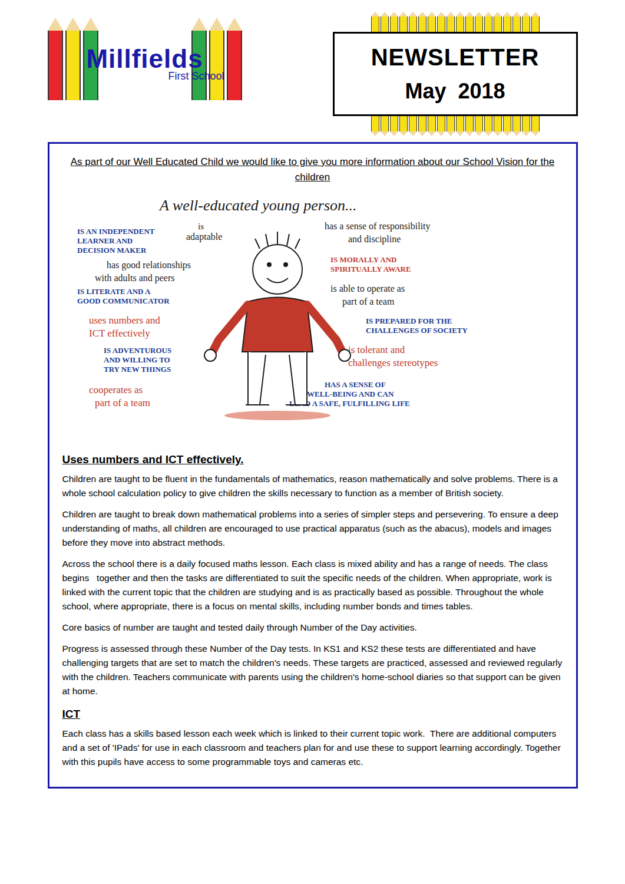Millfields
First School
NEWSLETTER
May 2018
As part of our Well Educated Child we would like to give you more information about our School Vision for the children
A well-educated young person... IS AN INDEPENDENT LEARNER AND DECISION MAKER is adaptable has a sense of responsibility and discipline has good relationships with adults and peers IS MORALLY AND SPIRITUALLY AWARE IS LITERATE AND A GOOD COMMUNICATOR is able to operate as part of a team uses numbers and ICT effectively IS PREPARED FOR THE CHALLENGES OF SOCIETY IS ADVENTUROUS AND WILLING TO TRY NEW THINGS is tolerant and challenges stereotypes cooperates as part of a team HAS A SENSE OF WELL-BEING AND CAN LEAD A SAFE, FULFILLING LIFE
Uses numbers and ICT effectively.
Children are taught to be fluent in the fundamentals of mathematics, reason mathematically and solve problems. There is a whole school calculation policy to give children the skills necessary to function as a member of British society.
Children are taught to break down mathematical problems into a series of simpler steps and persevering. To ensure a deep understanding of maths, all children are encouraged to use practical apparatus (such as the abacus), models and images before they move into abstract methods.
Across the school there is a daily focused maths lesson. Each class is mixed ability and has a range of needs. The class begins together and then the tasks are differentiated to suit the specific needs of the children. When appropriate, work is linked with the current topic that the children are studying and is as practically based as possible. Throughout the whole school, where appropriate, there is a focus on mental skills, including number bonds and times tables.
Core basics of number are taught and tested daily through Number of the Day activities.
Progress is assessed through these Number of the Day tests. In KS1 and KS2 these tests are differentiated and have challenging targets that are set to match the children's needs. These targets are practiced, assessed and reviewed regularly with the children. Teachers communicate with parents using the children's home-school diaries so that support can be given at home.
ICT
Each class has a skills based lesson each week which is linked to their current topic work. There are additional computers and a set of 'IPads' for use in each classroom and teachers plan for and use these to support learning accordingly. Together with this pupils have access to some programmable toys and cameras etc.